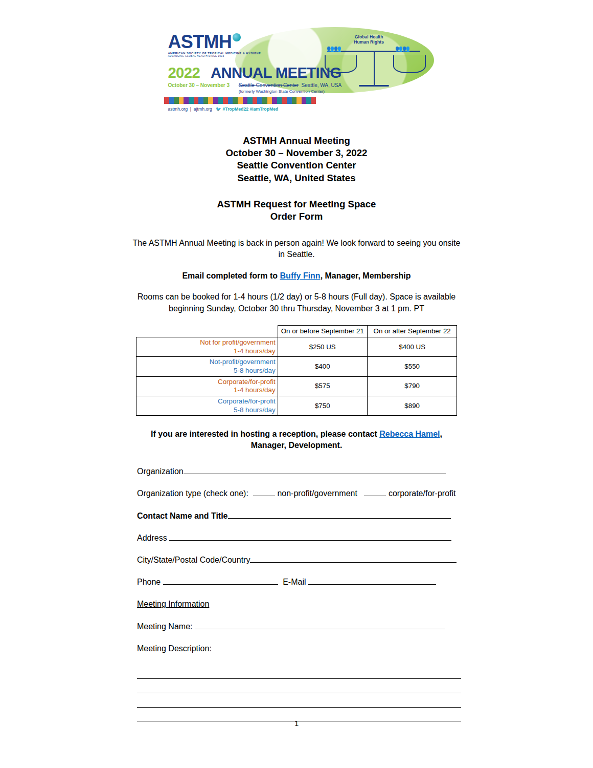Global Health
Human Rights
👥👥
👥👥
ASTMH
AMERICAN SOCIETY OF TROPICAL MEDICINE & HYGIENE
ADVANCING GLOBAL HEALTH SINCE 1903
2022
ANNUAL MEETING
October 30 – November 3
Seattle Convention Center Seattle, WA, USA
(formerly Washington State Convention Center)
astmh.org | ajtmh.org 🐦 #TropMed22 #IamTropMed
ASTMH Annual Meeting
October 30 – November 3, 2022
Seattle Convention Center
Seattle, WA, United States
ASTMH Request for Meeting Space
Order Form
The ASTMH Annual Meeting is back in person again! We look forward to seeing you onsite in Seattle.
Email completed form to Buffy Finn, Manager, Membership
Rooms can be booked for 1-4 hours (1/2 day) or 5-8 hours (Full day). Space is available beginning Sunday, October 30 thru Thursday, November 3 at 1 pm. PT
| | On or before September 21 | On or after September 22 |
| --- | --- | --- |
| Not for profit/government 1-4 hours/day | $250 US | $400 US |
| Not-profit/government 5-8 hours/day | $400 | $550 |
| Corporate/for-profit 1-4 hours/day | $575 | $790 |
| Corporate/for-profit 5-8 hours/day | $750 | $890 |
If you are interested in hosting a reception, please contact Rebecca Hamel, Manager, Development.
Organization
Organization type (check one): non-profit/government corporate/for-profit
Contact Name and Title
Address
City/State/Postal Code/Country
Phone E-Mail
Meeting Information
Meeting Name:
Meeting Description:
1